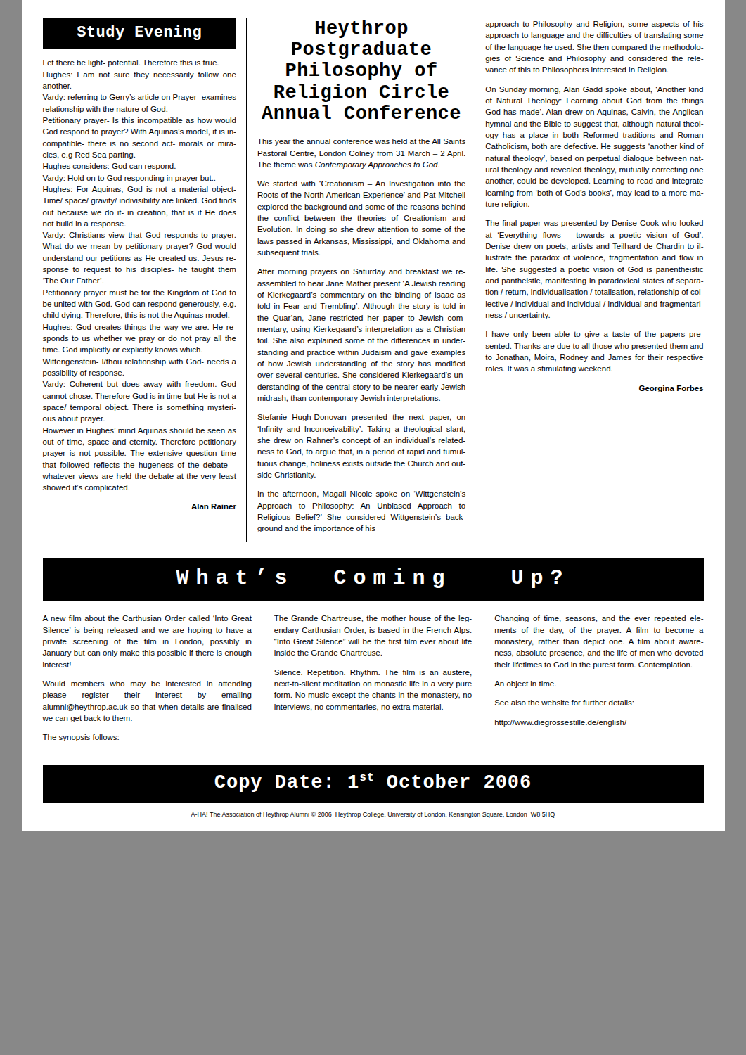Study Evening
Let there be light- potential. Therefore this is true.
Hughes: I am not sure they necessarily follow one another.
Vardy: referring to Gerry’s article on Prayer- examines relationship with the nature of God.
Petitionary prayer- Is this incompatible as how would God respond to prayer? With Aquinas’s model, it is incompatible- there is no second act- morals or miracles, e.g Red Sea parting.
Hughes considers: God can respond.
Vardy: Hold on to God responding in prayer but..
Hughes: For Aquinas, God is not a material object- Time/ space/ gravity/ indivisibility are linked. God finds out because we do it- in creation, that is if He does not build in a response.
Vardy: Christians view that God responds to prayer. What do we mean by petitionary prayer? God would understand our petitions as He created us. Jesus response to request to his disciples- he taught them ‘The Our Father’.
Petitionary prayer must be for the Kingdom of God to be united with God. God can respond generously, e.g. child dying. Therefore, this is not the Aquinas model.
Hughes: God creates things the way we are. He responds to us whether we pray or do not pray all the time. God implicitly or explicitly knows which.
Wittengenstein- I/thou relationship with God- needs a possibility of response.
Vardy: Coherent but does away with freedom. God cannot chose. Therefore God is in time but He is not a space/ temporal object. There is something mysterious about prayer.
However in Hughes’ mind Aquinas should be seen as out of time, space and eternity. Therefore petitionary prayer is not possible. The extensive question time that followed reflects the hugeness of the debate – whatever views are held the debate at the very least showed it’s complicated.
Alan Rainer
Heythrop Postgraduate Philosophy of Religion Circle Annual Conference
This year the annual conference was held at the All Saints Pastoral Centre, London Colney from 31 March – 2 April. The theme was Contemporary Approaches to God.
We started with ‘Creationism – An Investigation into the Roots of the North American Experience’ and Pat Mitchell explored the background and some of the reasons behind the conflict between the theories of Creationism and Evolution. In doing so she drew attention to some of the laws passed in Arkansas, Mississippi, and Oklahoma and subsequent trials.
After morning prayers on Saturday and breakfast we reassembled to hear Jane Mather present ‘A Jewish reading of Kierkegaard’s commentary on the binding of Isaac as told in Fear and Trembling’. Although the story is told in the Quar’an, Jane restricted her paper to Jewish commentary, using Kierkegaard’s interpretation as a Christian foil. She also explained some of the differences in understanding and practice within Judaism and gave examples of how Jewish understanding of the story has modified over several centuries. She considered Kierkegaard’s understanding of the central story to be nearer early Jewish midrash, than contemporary Jewish interpretations.
Stefanie Hugh-Donovan presented the next paper, on ‘Infinity and Inconceivability’. Taking a theological slant, she drew on Rahner’s concept of an individual’s relatedness to God, to argue that, in a period of rapid and tumultuous change, holiness exists outside the Church and outside Christianity.
In the afternoon, Magali Nicole spoke on ‘Wittgenstein’s Approach to Philosophy: An Unbiased Approach to Religious Belief?’ She considered Wittgenstein’s background and the importance of his
approach to Philosophy and Religion, some aspects of his approach to language and the difficulties of translating some of the language he used. She then compared the methodologies of Science and Philosophy and considered the relevance of this to Philosophers interested in Religion.
On Sunday morning, Alan Gadd spoke about, ‘Another kind of Natural Theology: Learning about God from the things God has made’. Alan drew on Aquinas, Calvin, the Anglican hymnal and the Bible to suggest that, although natural theology has a place in both Reformed traditions and Roman Catholicism, both are defective. He suggests ‘another kind of natural theology’, based on perpetual dialogue between natural theology and revealed theology, mutually correcting one another, could be developed. Learning to read and integrate learning from ‘both of God’s books’, may lead to a more mature religion.
The final paper was presented by Denise Cook who looked at ‘Everything flows – towards a poetic vision of God’. Denise drew on poets, artists and Teilhard de Chardin to illustrate the paradox of violence, fragmentation and flow in life. She suggested a poetic vision of God is panentheistic and pantheistic, manifesting in paradoxical states of separation / return, individualisation / totalisation, relationship of collective / individual and individual / individual and fragmentariness / uncertainty.
I have only been able to give a taste of the papers presented. Thanks are due to all those who presented them and to Jonathan, Moira, Rodney and James for their respective roles. It was a stimulating weekend.
Georgina Forbes
What’s Coming Up?
A new film about the Carthusian Order called ‘Into Great Silence’ is being released and we are hoping to have a private screening of the film in London, possibly in January but can only make this possible if there is enough interest!
Would members who may be interested in attending please register their interest by emailing alumni@heythrop.ac.uk so that when details are finalised we can get back to them.
The synopsis follows:
The Grande Chartreuse, the mother house of the legendary Carthusian Order, is based in the French Alps. “Into Great Silence” will be the first film ever about life inside the Grande Chartreuse.
Silence. Repetition. Rhythm. The film is an austere, next-to-silent meditation on monastic life in a very pure form. No music except the chants in the monastery, no interviews, no commentaries, no extra material.
Changing of time, seasons, and the ever repeated elements of the day, of the prayer. A film to become a monastery, rather than depict one. A film about awareness, absolute presence, and the life of men who devoted their lifetimes to God in the purest form. Contemplation.
An object in time.
See also the website for further details:
http://www.diegrossestille.de/english/
Copy Date: 1st October 2006
A-HA! The Association of Heythrop Alumni © 2006 Heythrop College, University of London, Kensington Square, London W8 5HQ